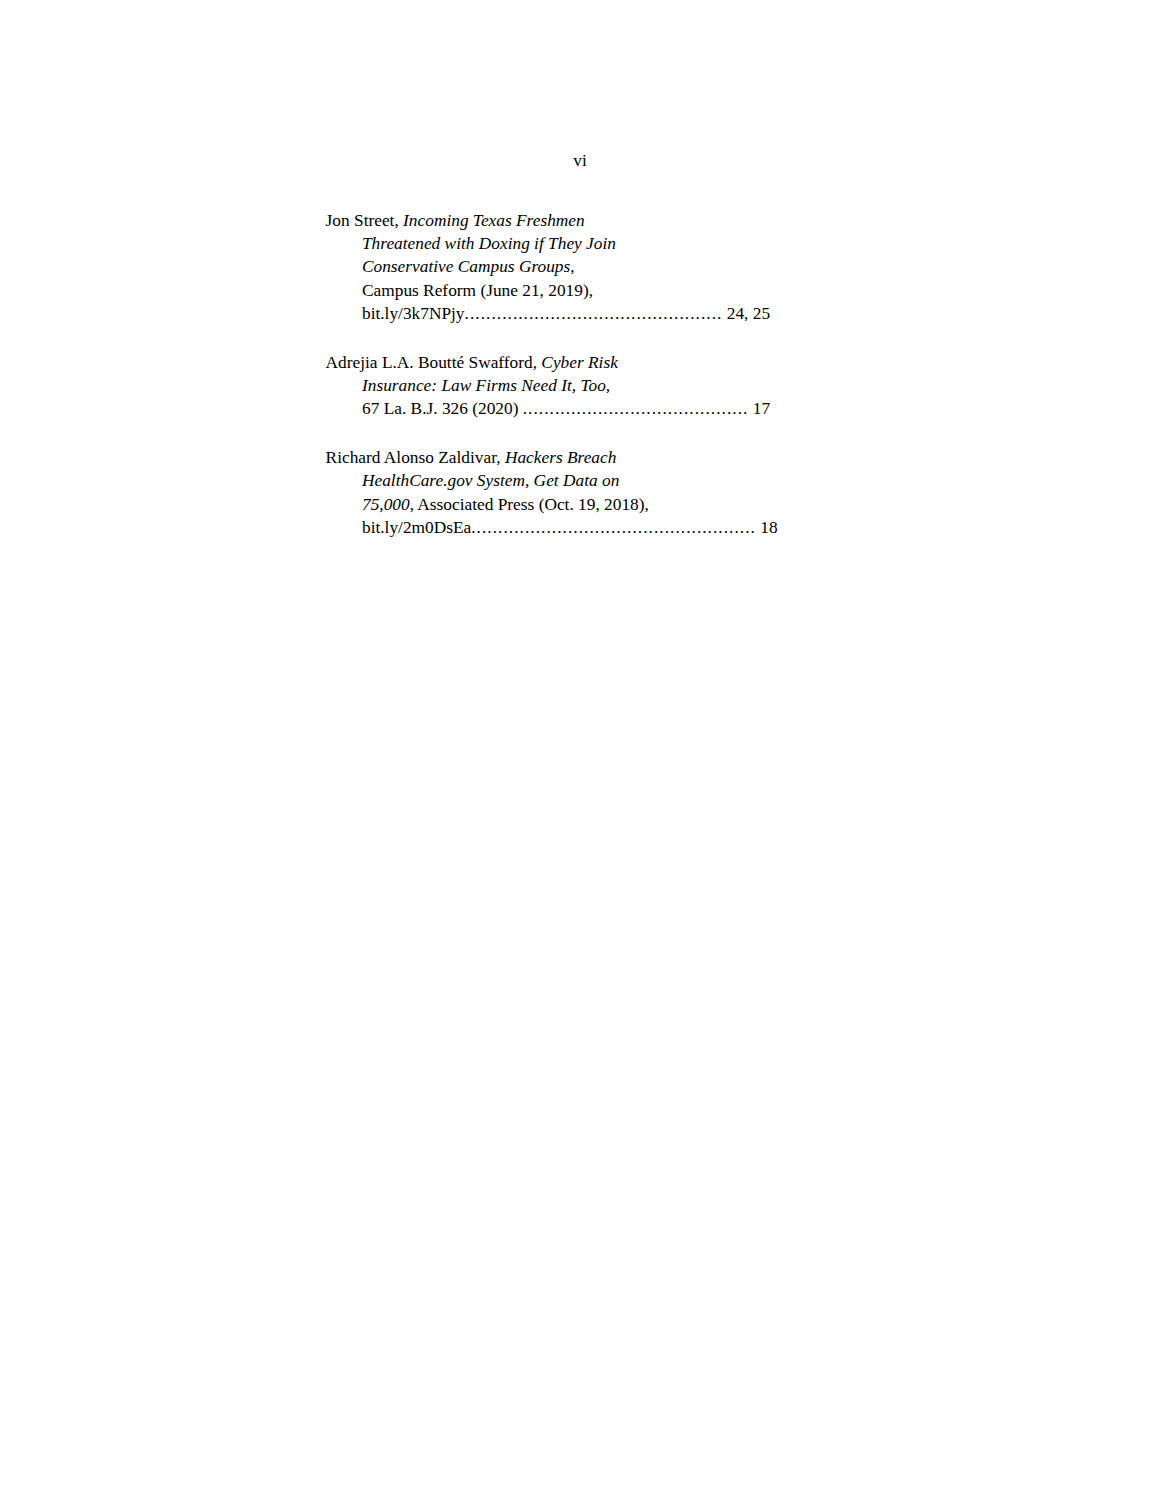vi
Jon Street, Incoming Texas Freshmen
Threatened with Doxing if They Join
Conservative Campus Groups,
Campus Reform (June 21, 2019),
bit.ly/3k7NPjy................................................ 24, 25
Adrejia L.A. Boutté Swafford, Cyber Risk
Insurance: Law Firms Need It, Too,
67 La. B.J. 326 (2020) .......................................... 17
Richard Alonso Zaldivar, Hackers Breach
HealthCare.gov System, Get Data on
75,000, Associated Press (Oct. 19, 2018),
bit.ly/2m0DsEa..................................................... 18